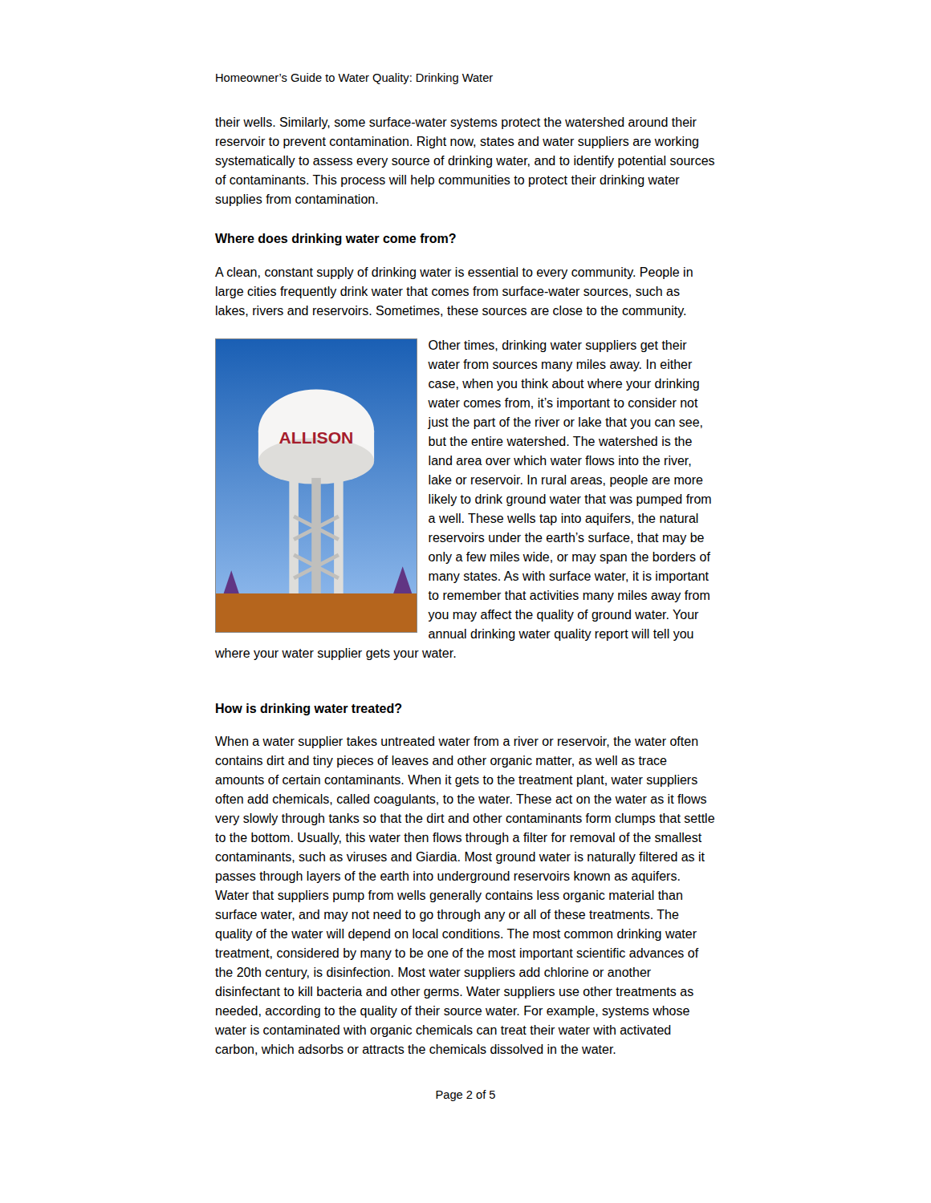Homeowner’s Guide to Water Quality: Drinking Water
their wells. Similarly, some surface-water systems protect the watershed around their reservoir to prevent contamination. Right now, states and water suppliers are working systematically to assess every source of drinking water, and to identify potential sources of contaminants. This process will help communities to protect their drinking water supplies from contamination.
Where does drinking water come from?
A clean, constant supply of drinking water is essential to every community. People in large cities frequently drink water that comes from surface-water sources, such as lakes, rivers and reservoirs. Sometimes, these sources are close to the community.
Other times, drinking water suppliers get their water from sources many miles away. In either case, when you think about where your drinking water comes from, it’s important to consider not just the part of the river or lake that you can see, but the entire watershed. The watershed is the land area over which water flows into the river, lake or reservoir. In rural areas, people are more likely to drink ground water that was pumped from a well. These wells tap into aquifers, the natural reservoirs under the earth’s surface, that may be only a few miles wide, or may span the borders of many states. As with surface water, it is important to remember that activities many miles away from you may affect the quality of ground water. Your annual drinking water quality report will tell you where your water supplier gets your water.
How is drinking water treated?
When a water supplier takes untreated water from a river or reservoir, the water often contains dirt and tiny pieces of leaves and other organic matter, as well as trace amounts of certain contaminants. When it gets to the treatment plant, water suppliers often add chemicals, called coagulants, to the water. These act on the water as it flows very slowly through tanks so that the dirt and other contaminants form clumps that settle to the bottom. Usually, this water then flows through a filter for removal of the smallest contaminants, such as viruses and Giardia. Most ground water is naturally filtered as it passes through layers of the earth into underground reservoirs known as aquifers. Water that suppliers pump from wells generally contains less organic material than surface water, and may not need to go through any or all of these treatments. The quality of the water will depend on local conditions. The most common drinking water treatment, considered by many to be one of the most important scientific advances of the 20th century, is disinfection. Most water suppliers add chlorine or another disinfectant to kill bacteria and other germs. Water suppliers use other treatments as needed, according to the quality of their source water. For example, systems whose water is contaminated with organic chemicals can treat their water with activated carbon, which adsorbs or attracts the chemicals dissolved in the water.
Page 2 of 5